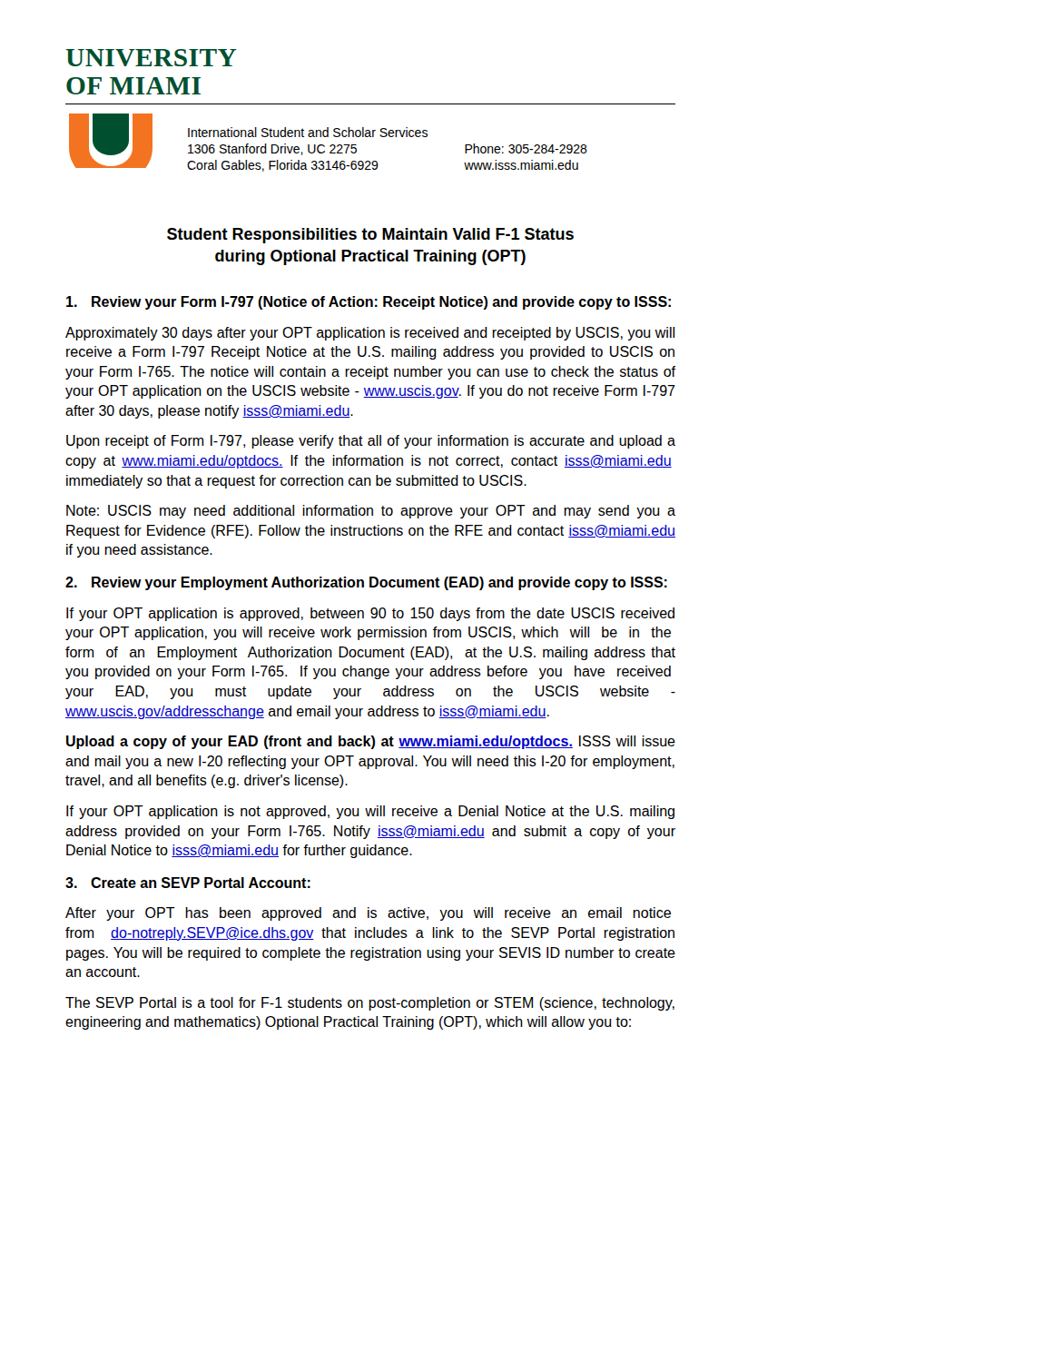UNIVERSITY OF MIAMI
International Student and Scholar Services
1306 Stanford Drive, UC 2275
Coral Gables, Florida 33146-6929
Phone: 305-284-2928
www.isss.miami.edu
Student Responsibilities to Maintain Valid F-1 Status
during Optional Practical Training (OPT)
1. Review your Form I-797 (Notice of Action: Receipt Notice) and provide copy to ISSS:
Approximately 30 days after your OPT application is received and receipted by USCIS, you will receive a Form I-797 Receipt Notice at the U.S. mailing address you provided to USCIS on your Form I-765. The notice will contain a receipt number you can use to check the status of your OPT application on the USCIS website - www.uscis.gov. If you do not receive Form I-797 after 30 days, please notify isss@miami.edu.
Upon receipt of Form I-797, please verify that all of your information is accurate and upload a copy at www.miami.edu/optdocs. If the information is not correct, contact isss@miami.edu immediately so that a request for correction can be submitted to USCIS.
Note: USCIS may need additional information to approve your OPT and may send you a Request for Evidence (RFE). Follow the instructions on the RFE and contact isss@miami.edu if you need assistance.
2. Review your Employment Authorization Document (EAD) and provide copy to ISSS:
If your OPT application is approved, between 90 to 150 days from the date USCIS received your OPT application, you will receive work permission from USCIS, which will be in the form of an Employment Authorization Document (EAD), at the U.S. mailing address that you provided on your Form I-765. If you change your address before you have received your EAD, you must update your address on the USCIS website - www.uscis.gov/addresschange and email your address to isss@miami.edu.
Upload a copy of your EAD (front and back) at www.miami.edu/optdocs. ISSS will issue and mail you a new I-20 reflecting your OPT approval. You will need this I-20 for employment, travel, and all benefits (e.g. driver's license).
If your OPT application is not approved, you will receive a Denial Notice at the U.S. mailing address provided on your Form I-765. Notify isss@miami.edu and submit a copy of your Denial Notice to isss@miami.edu for further guidance.
3. Create an SEVP Portal Account:
After your OPT has been approved and is active, you will receive an email notice from do-notreply.SEVP@ice.dhs.gov that includes a link to the SEVP Portal registration pages. You will be required to complete the registration using your SEVIS ID number to create an account.
The SEVP Portal is a tool for F-1 students on post-completion or STEM (science, technology, engineering and mathematics) Optional Practical Training (OPT), which will allow you to: